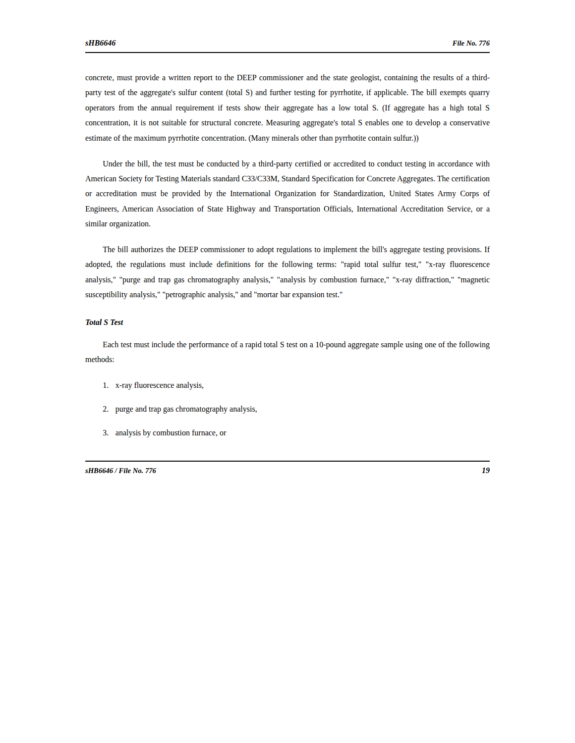sHB6646 File No. 776
concrete, must provide a written report to the DEEP commissioner and the state geologist, containing the results of a third-party test of the aggregate's sulfur content (total S) and further testing for pyrrhotite, if applicable. The bill exempts quarry operators from the annual requirement if tests show their aggregate has a low total S. (If aggregate has a high total S concentration, it is not suitable for structural concrete. Measuring aggregate's total S enables one to develop a conservative estimate of the maximum pyrrhotite concentration. (Many minerals other than pyrrhotite contain sulfur.))
Under the bill, the test must be conducted by a third-party certified or accredited to conduct testing in accordance with American Society for Testing Materials standard C33/C33M, Standard Specification for Concrete Aggregates. The certification or accreditation must be provided by the International Organization for Standardization, United States Army Corps of Engineers, American Association of State Highway and Transportation Officials, International Accreditation Service, or a similar organization.
The bill authorizes the DEEP commissioner to adopt regulations to implement the bill's aggregate testing provisions. If adopted, the regulations must include definitions for the following terms: "rapid total sulfur test," "x-ray fluorescence analysis," "purge and trap gas chromatography analysis," "analysis by combustion furnace," "x-ray diffraction," "magnetic susceptibility analysis," "petrographic analysis," and "mortar bar expansion test."
Total S Test
Each test must include the performance of a rapid total S test on a 10-pound aggregate sample using one of the following methods:
x-ray fluorescence analysis,
purge and trap gas chromatography analysis,
analysis by combustion furnace, or
sHB6646 / File No. 776 19